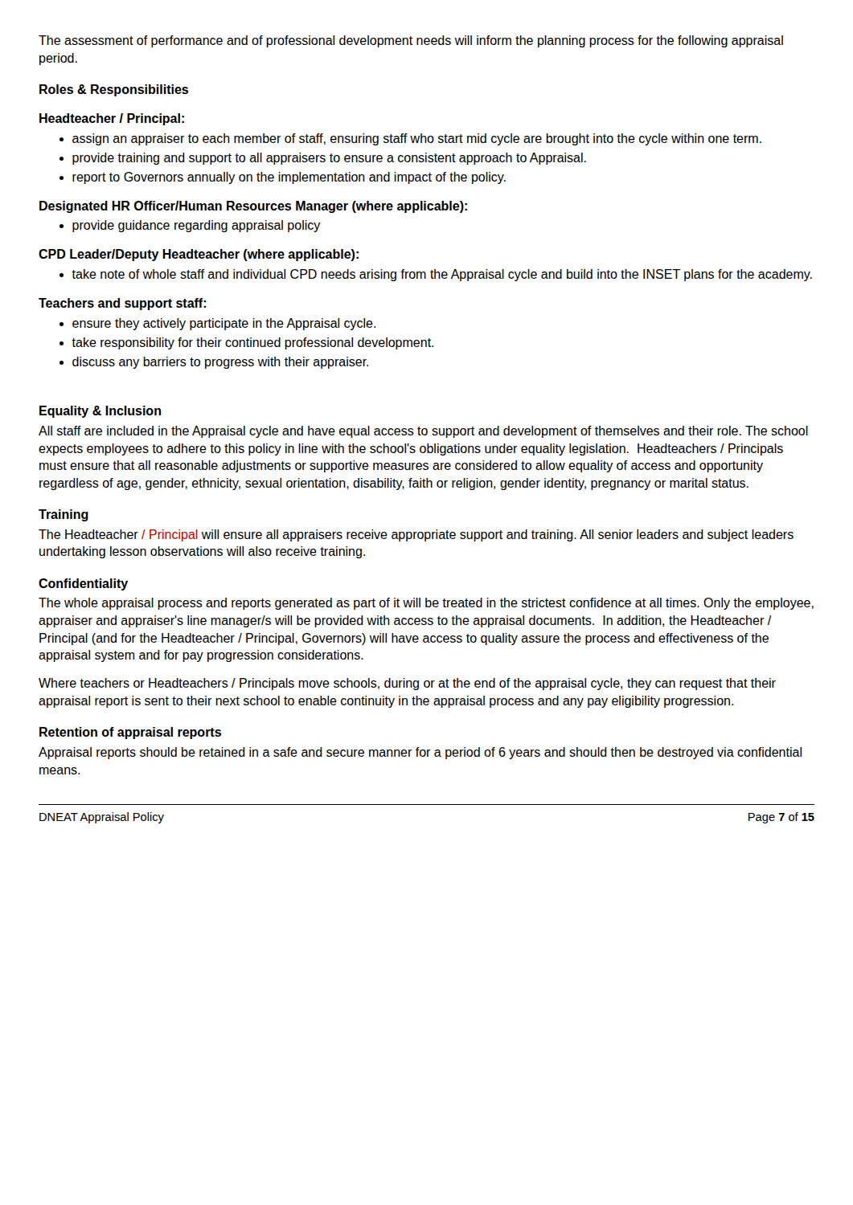The assessment of performance and of professional development needs will inform the planning process for the following appraisal period.
Roles & Responsibilities
Headteacher / Principal:
assign an appraiser to each member of staff, ensuring staff who start mid cycle are brought into the cycle within one term.
provide training and support to all appraisers to ensure a consistent approach to Appraisal.
report to Governors annually on the implementation and impact of the policy.
Designated HR Officer/Human Resources Manager (where applicable):
provide guidance regarding appraisal policy
CPD Leader/Deputy Headteacher (where applicable):
take note of whole staff and individual CPD needs arising from the Appraisal cycle and build into the INSET plans for the academy.
Teachers and support staff:
ensure they actively participate in the Appraisal cycle.
take responsibility for their continued professional development.
discuss any barriers to progress with their appraiser.
Equality & Inclusion
All staff are included in the Appraisal cycle and have equal access to support and development of themselves and their role. The school expects employees to adhere to this policy in line with the school's obligations under equality legislation. Headteachers / Principals must ensure that all reasonable adjustments or supportive measures are considered to allow equality of access and opportunity regardless of age, gender, ethnicity, sexual orientation, disability, faith or religion, gender identity, pregnancy or marital status.
Training
The Headteacher / Principal will ensure all appraisers receive appropriate support and training. All senior leaders and subject leaders undertaking lesson observations will also receive training.
Confidentiality
The whole appraisal process and reports generated as part of it will be treated in the strictest confidence at all times. Only the employee, appraiser and appraiser's line manager/s will be provided with access to the appraisal documents. In addition, the Headteacher / Principal (and for the Headteacher / Principal, Governors) will have access to quality assure the process and effectiveness of the appraisal system and for pay progression considerations.
Where teachers or Headteachers / Principals move schools, during or at the end of the appraisal cycle, they can request that their appraisal report is sent to their next school to enable continuity in the appraisal process and any pay eligibility progression.
Retention of appraisal reports
Appraisal reports should be retained in a safe and secure manner for a period of 6 years and should then be destroyed via confidential means.
DNEAT Appraisal Policy Page 7 of 15